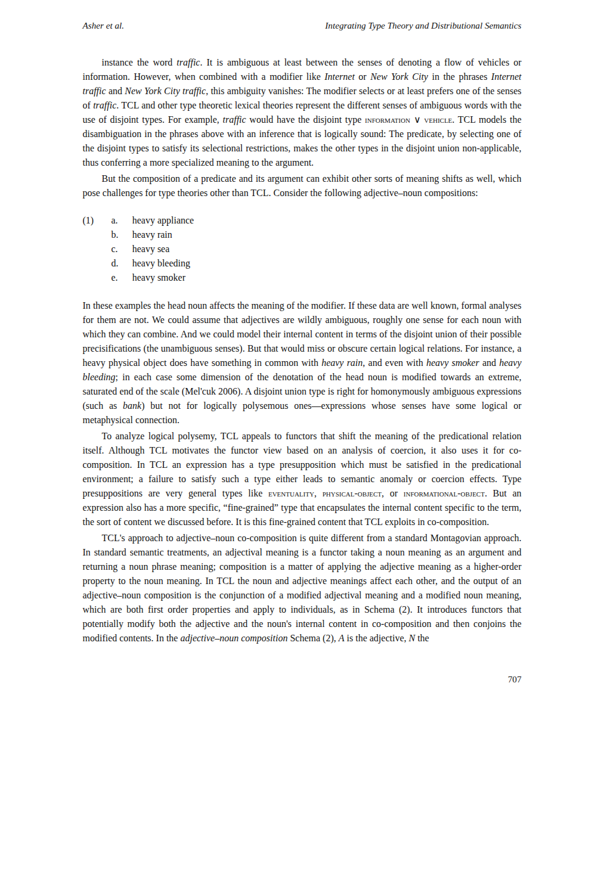Asher et al.
Integrating Type Theory and Distributional Semantics
instance the word traffic. It is ambiguous at least between the senses of denoting a flow of vehicles or information. However, when combined with a modifier like Internet or New York City in the phrases Internet traffic and New York City traffic, this ambiguity vanishes: The modifier selects or at least prefers one of the senses of traffic. TCL and other type theoretic lexical theories represent the different senses of ambiguous words with the use of disjoint types. For example, traffic would have the disjoint type information ∨ vehicle. TCL models the disambiguation in the phrases above with an inference that is logically sound: The predicate, by selecting one of the disjoint types to satisfy its selectional restrictions, makes the other types in the disjoint union non-applicable, thus conferring a more specialized meaning to the argument.
But the composition of a predicate and its argument can exhibit other sorts of meaning shifts as well, which pose challenges for type theories other than TCL. Consider the following adjective–noun compositions:
(1)
a. heavy appliance
b. heavy rain
c. heavy sea
d. heavy bleeding
e. heavy smoker
In these examples the head noun affects the meaning of the modifier. If these data are well known, formal analyses for them are not. We could assume that adjectives are wildly ambiguous, roughly one sense for each noun with which they can combine. And we could model their internal content in terms of the disjoint union of their possible precisifications (the unambiguous senses). But that would miss or obscure certain logical relations. For instance, a heavy physical object does have something in common with heavy rain, and even with heavy smoker and heavy bleeding; in each case some dimension of the denotation of the head noun is modified towards an extreme, saturated end of the scale (Mel'cuk 2006). A disjoint union type is right for homonymously ambiguous expressions (such as bank) but not for logically polysemous ones—expressions whose senses have some logical or metaphysical connection.
To analyze logical polysemy, TCL appeals to functors that shift the meaning of the predicational relation itself. Although TCL motivates the functor view based on an analysis of coercion, it also uses it for co-composition. In TCL an expression has a type presupposition which must be satisfied in the predicational environment; a failure to satisfy such a type either leads to semantic anomaly or coercion effects. Type presuppositions are very general types like eventuality, physical-object, or informational-object. But an expression also has a more specific, “fine-grained” type that encapsulates the internal content specific to the term, the sort of content we discussed before. It is this fine-grained content that TCL exploits in co-composition.
TCL's approach to adjective–noun co-composition is quite different from a standard Montagovian approach. In standard semantic treatments, an adjectival meaning is a functor taking a noun meaning as an argument and returning a noun phrase meaning; composition is a matter of applying the adjective meaning as a higher-order property to the noun meaning. In TCL the noun and adjective meanings affect each other, and the output of an adjective–noun composition is the conjunction of a modified adjectival meaning and a modified noun meaning, which are both first order properties and apply to individuals, as in Schema (2). It introduces functors that potentially modify both the adjective and the noun's internal content in co-composition and then conjoins the modified contents. In the adjective–noun composition Schema (2), A is the adjective, N the
707